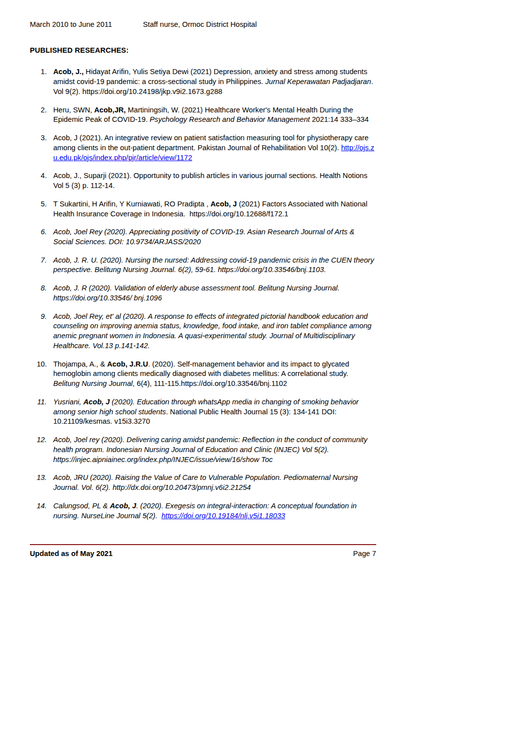March 2010 to June 2011 Staff nurse, Ormoc District Hospital
PUBLISHED RESEARCHES:
Acob, J., Hidayat Arifin, Yulis Setiya Dewi (2021) Depression, anxiety and stress among students amidst covid-19 pandemic: a cross-sectional study in Philippines. Jurnal Keperawatan Padjadjaran. Vol 9(2). https://doi.org/10.24198/jkp.v9i2.1673.g288
Heru, SWN, Acob,JR, Martiningsih, W. (2021) Healthcare Worker's Mental Health During the Epidemic Peak of COVID-19. Psychology Research and Behavior Management 2021:14 333–334
Acob, J (2021). An integrative review on patient satisfaction measuring tool for physiotherapy care among clients in the out-patient department. Pakistan Journal of Rehabilitation Vol 10(2). http://ojs.zu.edu.pk/ojs/index.php/pjr/article/view/1172
Acob, J., Suparji (2021). Opportunity to publish articles in various journal sections. Health Notions Vol 5 (3) p. 112-14.
T Sukartini, H Arifin, Y Kurniawati, RO Pradipta , Acob, J (2021) Factors Associated with National Health Insurance Coverage in Indonesia. https://doi.org/10.12688/f172.1
Acob, Joel Rey (2020). Appreciating positivity of COVID-19. Asian Research Journal of Arts & Social Sciences. DOI: 10.9734/ARJASS/2020
Acob, J. R. U. (2020). Nursing the nursed: Addressing covid-19 pandemic crisis in the CUEN theory perspective. Belitung Nursing Journal. 6(2), 59-61. https://doi.org/10.33546/bnj.1103.
Acob, J. R (2020). Validation of elderly abuse assessment tool. Belitung Nursing Journal. https://doi.org/10.33546/ bnj.1096
Acob, Joel Rey, et' al (2020). A response to effects of integrated pictorial handbook education and counseling on improving anemia status, knowledge, food intake, and iron tablet compliance among anemic pregnant women in Indonesia. A quasi-experimental study. Journal of Multidisciplinary Healthcare. Vol.13 p.141-142.
Thojampa, A., & Acob, J.R.U. (2020). Self-management behavior and its impact to glycated hemoglobin among clients medically diagnosed with diabetes mellitus: A correlational study. Belitung Nursing Journal, 6(4), 111-115.https://doi.org/10.33546/bnj.1102
Yusriani, Acob, J (2020). Education through whatsApp media in changing of smoking behavior among senior high school students. National Public Health Journal 15 (3): 134-141 DOI: 10.21109/kesmas. v15i3.3270
Acob, Joel rey (2020). Delivering caring amidst pandemic: Reflection in the conduct of community health program. Indonesian Nursing Journal of Education and Clinic (INJEC) Vol 5(2). https://injec.aipniainec.org/index.php/INJEC/issue/view/16/show Toc
Acob, JRU (2020). Raising the Value of Care to Vulnerable Population. Pediomaternal Nursing Journal. Vol. 6(2). http://dx.doi.org/10.20473/pmnj.v6i2.21254
Calungsod, PL & Acob, J. (2020). Exegesis on integral-interaction: A conceptual foundation in nursing. NurseLine Journal 5(2). https://doi.org/10.19184/nlj.v5i1.18033
Updated as of May 2021 Page 7